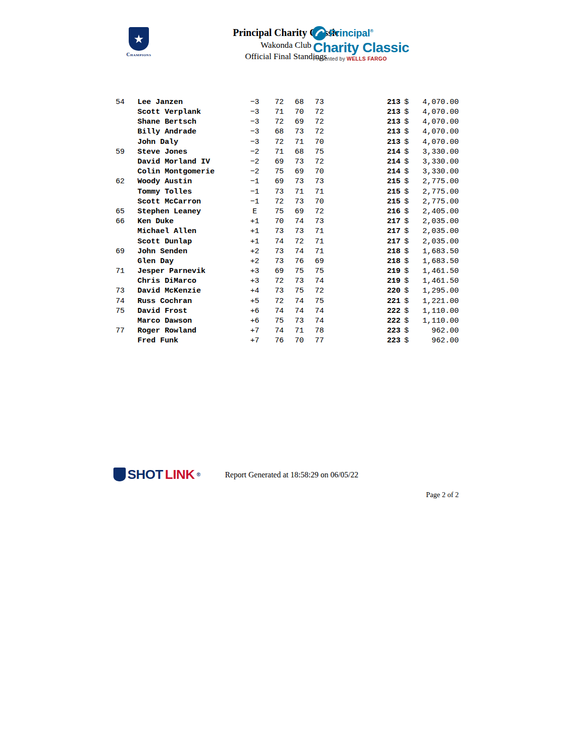Champions
Principal Charity Classic
Wakonda Club
Official Final Standings
Principal®
Charity Classic
Presented by WELLS FARGO
| 54 | Lee Janzen | −3 | 72 | 68 | 73 | | 213 | $ | 4,070.00 |
| | Scott Verplank | −3 | 71 | 70 | 72 | | 213 | $ | 4,070.00 |
| | Shane Bertsch | −3 | 72 | 69 | 72 | | 213 | $ | 4,070.00 |
| | Billy Andrade | −3 | 68 | 73 | 72 | | 213 | $ | 4,070.00 |
| | John Daly | −3 | 72 | 71 | 70 | | 213 | $ | 4,070.00 |
| 59 | Steve Jones | −2 | 71 | 68 | 75 | | 214 | $ | 3,330.00 |
| | David Morland IV | −2 | 69 | 73 | 72 | | 214 | $ | 3,330.00 |
| | Colin Montgomerie | −2 | 75 | 69 | 70 | | 214 | $ | 3,330.00 |
| 62 | Woody Austin | −1 | 69 | 73 | 73 | | 215 | $ | 2,775.00 |
| | Tommy Tolles | −1 | 73 | 71 | 71 | | 215 | $ | 2,775.00 |
| | Scott McCarron | −1 | 72 | 73 | 70 | | 215 | $ | 2,775.00 |
| 65 | Stephen Leaney | E | 75 | 69 | 72 | | 216 | $ | 2,405.00 |
| 66 | Ken Duke | +1 | 70 | 74 | 73 | | 217 | $ | 2,035.00 |
| | Michael Allen | +1 | 73 | 73 | 71 | | 217 | $ | 2,035.00 |
| | Scott Dunlap | +1 | 74 | 72 | 71 | | 217 | $ | 2,035.00 |
| 69 | John Senden | +2 | 73 | 74 | 71 | | 218 | $ | 1,683.50 |
| | Glen Day | +2 | 73 | 76 | 69 | | 218 | $ | 1,683.50 |
| 71 | Jesper Parnevik | +3 | 69 | 75 | 75 | | 219 | $ | 1,461.50 |
| | Chris DiMarco | +3 | 72 | 73 | 74 | | 219 | $ | 1,461.50 |
| 73 | David McKenzie | +4 | 73 | 75 | 72 | | 220 | $ | 1,295.00 |
| 74 | Russ Cochran | +5 | 72 | 74 | 75 | | 221 | $ | 1,221.00 |
| 75 | David Frost | +6 | 74 | 74 | 74 | | 222 | $ | 1,110.00 |
| | Marco Dawson | +6 | 75 | 73 | 74 | | 222 | $ | 1,110.00 |
| 77 | Roger Rowland | +7 | 74 | 71 | 78 | | 223 | $ | 962.00 |
| | Fred Funk | +7 | 76 | 70 | 77 | | 223 | $ | 962.00 |
SHOT LINK®
Report Generated at 18:58:29 on 06/05/22
Page 2 of 2